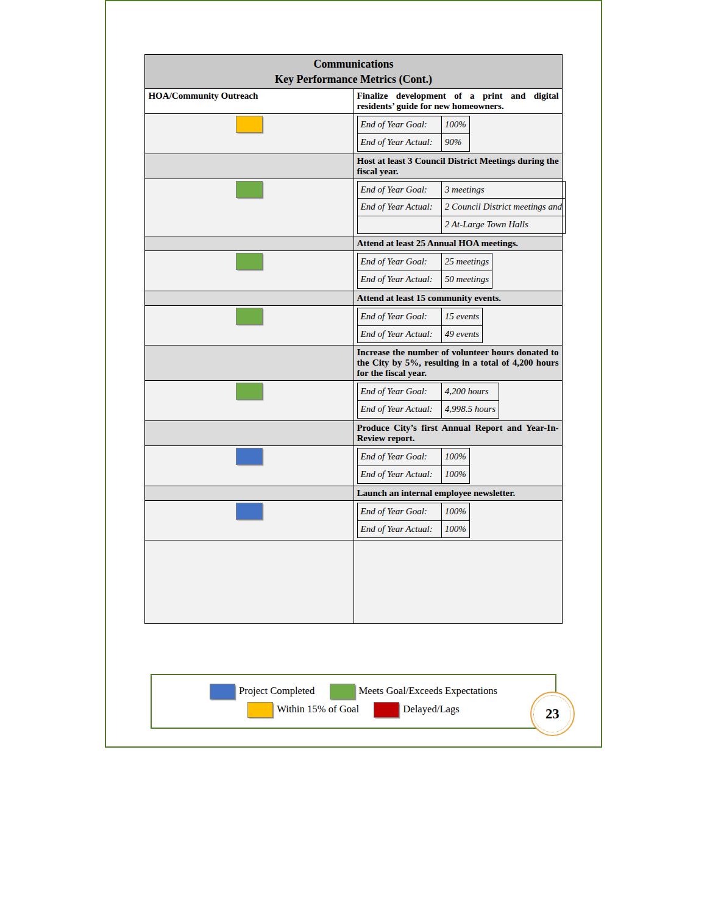| Communications Key Performance Metrics (Cont.) |
| HOA/Community Outreach | Finalize development of a print and digital residents’ guide for new homeowners. |
| | / End of Year Goal: / 100% / / End of Year Actual: / 90% / |
| | Host at least 3 Council District Meetings during the fiscal year. |
| | / End of Year Goal: / 3 meetings / / End of Year Actual: / 2 Council District meetings and / / / 2 At-Large Town Halls / |
| | Attend at least 25 Annual HOA meetings. |
| | / End of Year Goal: / 25 meetings / / End of Year Actual: / 50 meetings / |
| | Attend at least 15 community events. |
| | / End of Year Goal: / 15 events / / End of Year Actual: / 49 events / |
| | Increase the number of volunteer hours donated to the City by 5%, resulting in a total of 4,200 hours for the fiscal year. |
| | / End of Year Goal: / 4,200 hours / / End of Year Actual: / 4,998.5 hours / |
| | Produce City’s first Annual Report and Year-In-Review report. |
| | / End of Year Goal: / 100% / / End of Year Actual: / 100% / |
| | Launch an internal employee newsletter. |
| | / End of Year Goal: / 100% / / End of Year Actual: / 100% / |
Project Completed Meets Goal/Exceeds Expectations Within 15% of Goal Delayed/Lags
23